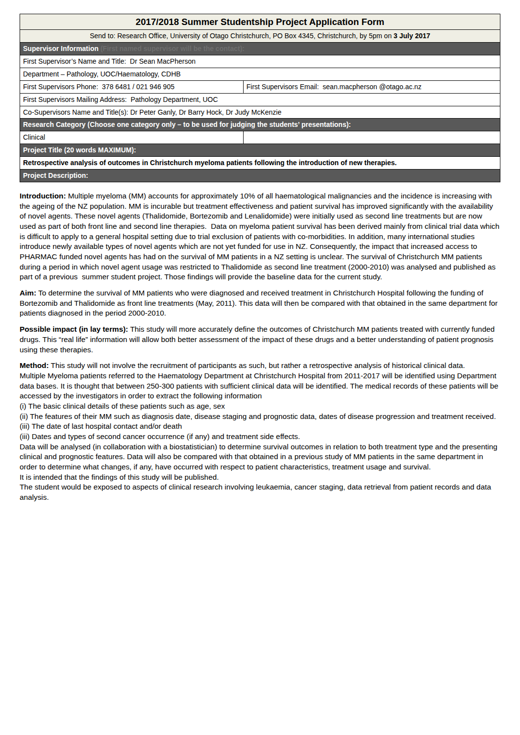| 2017/2018 Summer Studentship Project Application Form |
| Send to: Research Office, University of Otago Christchurch, PO Box 4345, Christchurch, by 5pm on 3 July 2017 |
| Supervisor Information (First named supervisor will be the contact): |
| First Supervisor’s Name and Title: Dr Sean MacPherson |
| Department – Pathology, UOC/Haematology, CDHB |
| First Supervisors Phone: 378 6481 / 021 946 905 | First Supervisors Email: sean.macpherson @otago.ac.nz |
| First Supervisors Mailing Address: Pathology Department, UOC |
| Co-Supervisors Name and Title(s): Dr Peter Ganly, Dr Barry Hock, Dr Judy McKenzie |
| Research Category (Choose one category only – to be used for judging the students’ presentations): |
| Clinical | |
| Project Title (20 words MAXIMUM): |
| Retrospective analysis of outcomes in Christchurch myeloma patients following the introduction of new therapies. |
| Project Description: |
Introduction: Multiple myeloma (MM) accounts for approximately 10% of all haematological malignancies and the incidence is increasing with the ageing of the NZ population. MM is incurable but treatment effectiveness and patient survival has improved significantly with the availability of novel agents. These novel agents (Thalidomide, Bortezomib and Lenalidomide) were initially used as second line treatments but are now used as part of both front line and second line therapies. Data on myeloma patient survival has been derived mainly from clinical trial data which is difficult to apply to a general hospital setting due to trial exclusion of patients with co-morbidities. In addition, many international studies introduce newly available types of novel agents which are not yet funded for use in NZ. Consequently, the impact that increased access to PHARMAC funded novel agents has had on the survival of MM patients in a NZ setting is unclear. The survival of Christchurch MM patients during a period in which novel agent usage was restricted to Thalidomide as second line treatment (2000-2010) was analysed and published as part of a previous summer student project. Those findings will provide the baseline data for the current study.
Aim: To determine the survival of MM patients who were diagnosed and received treatment in Christchurch Hospital following the funding of Bortezomib and Thalidomide as front line treatments (May, 2011). This data will then be compared with that obtained in the same department for patients diagnosed in the period 2000-2010.
Possible impact (in lay terms): This study will more accurately define the outcomes of Christchurch MM patients treated with currently funded drugs. This “real life” information will allow both better assessment of the impact of these drugs and a better understanding of patient prognosis using these therapies.
Method: This study will not involve the recruitment of participants as such, but rather a retrospective analysis of historical clinical data.
Multiple Myeloma patients referred to the Haematology Department at Christchurch Hospital from 2011-2017 will be identified using Department data bases. It is thought that between 250-300 patients with sufficient clinical data will be identified. The medical records of these patients will be accessed by the investigators in order to extract the following information
(i) The basic clinical details of these patients such as age, sex
(ii) The features of their MM such as diagnosis date, disease staging and prognostic data, dates of disease progression and treatment received.
(iii) The date of last hospital contact and/or death
(iii) Dates and types of second cancer occurrence (if any) and treatment side effects.
Data will be analysed (in collaboration with a biostatistician) to determine survival outcomes in relation to both treatment type and the presenting clinical and prognostic features. Data will also be compared with that obtained in a previous study of MM patients in the same department in order to determine what changes, if any, have occurred with respect to patient characteristics, treatment usage and survival.
It is intended that the findings of this study will be published.
The student would be exposed to aspects of clinical research involving leukaemia, cancer staging, data retrieval from patient records and data analysis.